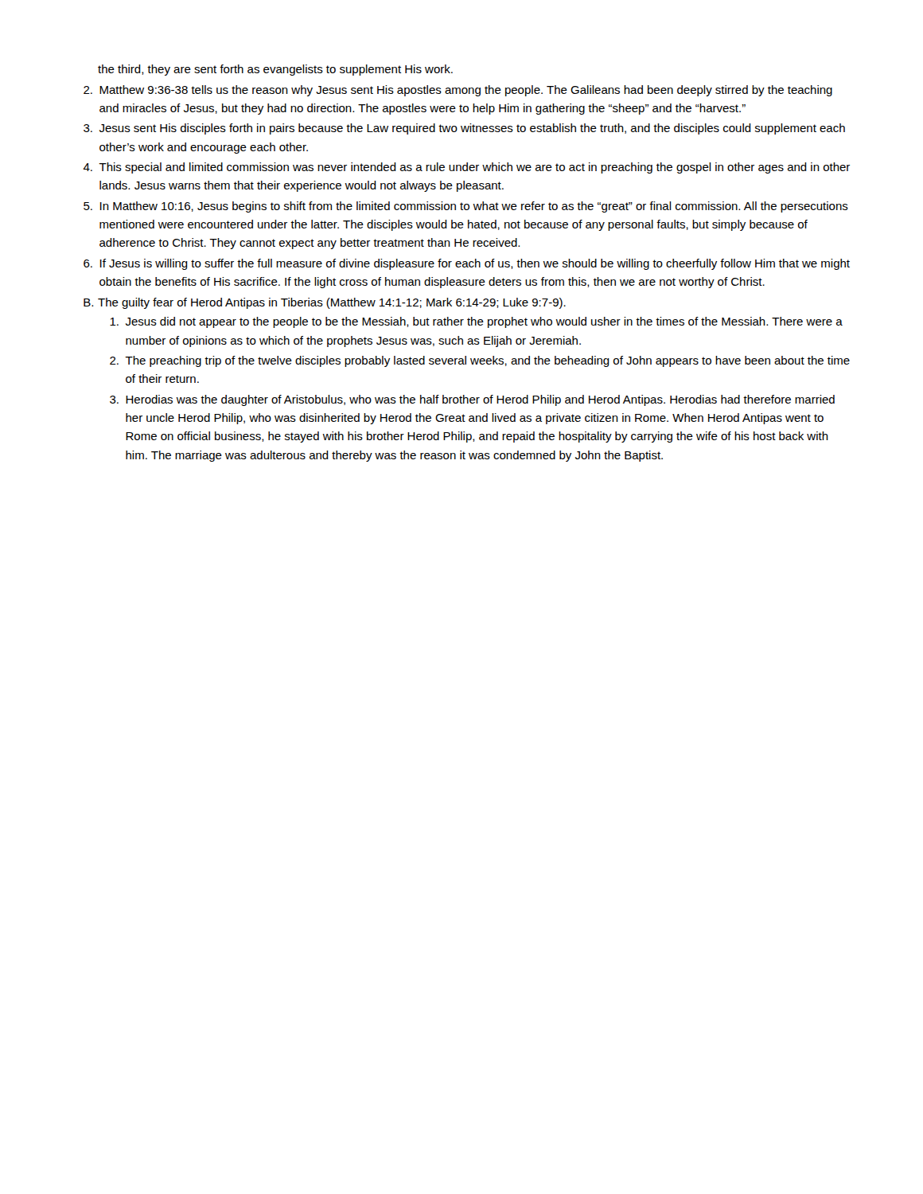the third, they are sent forth as evangelists to supplement His work.
2. Matthew 9:36-38 tells us the reason why Jesus sent His apostles among the people. The Galileans had been deeply stirred by the teaching and miracles of Jesus, but they had no direction. The apostles were to help Him in gathering the “sheep” and the “harvest.”
3. Jesus sent His disciples forth in pairs because the Law required two witnesses to establish the truth, and the disciples could supplement each other’s work and encourage each other.
4. This special and limited commission was never intended as a rule under which we are to act in preaching the gospel in other ages and in other lands. Jesus warns them that their experience would not always be pleasant.
5. In Matthew 10:16, Jesus begins to shift from the limited commission to what we refer to as the “great” or final commission. All the persecutions mentioned were encountered under the latter. The disciples would be hated, not because of any personal faults, but simply because of adherence to Christ. They cannot expect any better treatment than He received.
6. If Jesus is willing to suffer the full measure of divine displeasure for each of us, then we should be willing to cheerfully follow Him that we might obtain the benefits of His sacrifice. If the light cross of human displeasure deters us from this, then we are not worthy of Christ.
B. The guilty fear of Herod Antipas in Tiberias (Matthew 14:1-12; Mark 6:14-29; Luke 9:7-9).
1. Jesus did not appear to the people to be the Messiah, but rather the prophet who would usher in the times of the Messiah. There were a number of opinions as to which of the prophets Jesus was, such as Elijah or Jeremiah.
2. The preaching trip of the twelve disciples probably lasted several weeks, and the beheading of John appears to have been about the time of their return.
3. Herodias was the daughter of Aristobulus, who was the half brother of Herod Philip and Herod Antipas. Herodias had therefore married her uncle Herod Philip, who was disinherited by Herod the Great and lived as a private citizen in Rome. When Herod Antipas went to Rome on official business, he stayed with his brother Herod Philip, and repaid the hospitality by carrying the wife of his host back with him. The marriage was adulterous and thereby was the reason it was condemned by John the Baptist.